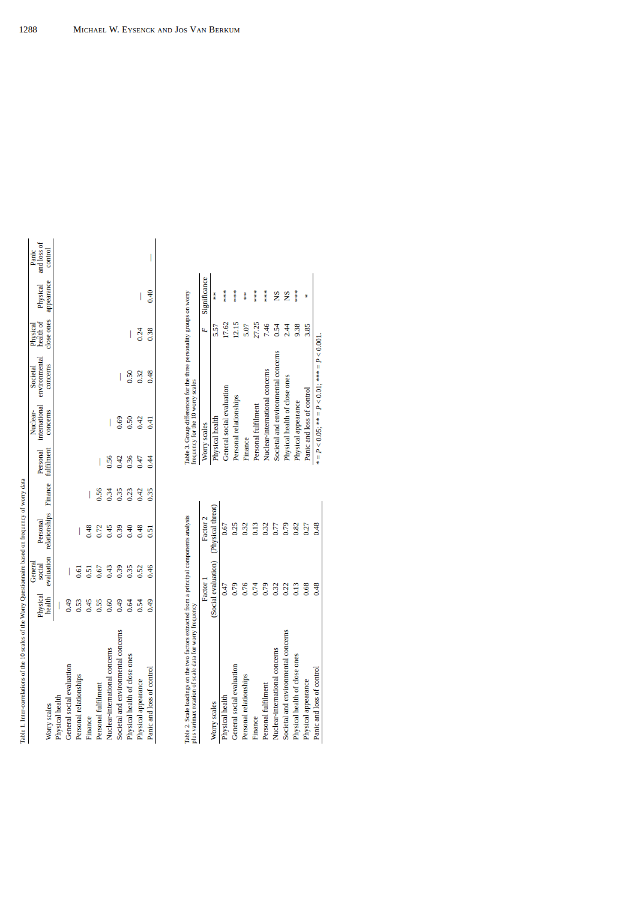1288 Michael W. Eysenck and Jos Van Berkum
Table 1. Inter-correlations of the 10 scales of the Worry Questionnaire based on frequency of worry data
| Worry scales | Physical health | General social evaluation | Personal relationships | Finance | Personal fulfilment | Nuclear- international concerns | Societal environmental concerns | Physical health of close ones | Physical appearance | Panic and loss of control |
| --- | --- | --- | --- | --- | --- | --- | --- | --- | --- | --- |
| Physical health | — | | | | | | | | | |
| General social evaluation | 0.49 | — | | | | | | | | |
| Personal relationships | 0.53 | 0.61 | — | | | | | | | |
| Finance | 0.45 | 0.51 | 0.48 | — | | | | | | |
| Personal fulfilment | 0.55 | 0.67 | 0.72 | 0.56 | — | | | | | |
| Nuclear-international concerns | 0.60 | 0.43 | 0.45 | 0.34 | 0.56 | — | | | | |
| Societal and environmental concerns | 0.49 | 0.39 | 0.39 | 0.35 | 0.42 | 0.69 | — | | | |
| Physical health of close ones | 0.64 | 0.35 | 0.40 | 0.23 | 0.36 | 0.50 | 0.50 | — | | |
| Physical appearance | 0.54 | 0.52 | 0.48 | 0.42 | 0.47 | 0.42 | 0.32 | 0.24 | — | |
| Panic and loss of control | 0.49 | 0.46 | 0.51 | 0.35 | 0.44 | 0.41 | 0.48 | 0.38 | 0.40 | — |
Table 2. Scale loadings on the two factors extracted from a principal components analysis plus varimax rotation of scale data for worry frequency
| Worry scales | Factor 1 (Social evaluation) | Factor 2 (Physical threat) |
| --- | --- | --- |
| Physical health | 0.47 | 0.67 |
| General social evaluation | 0.79 | 0.25 |
| Personal relationships | 0.76 | 0.32 |
| Finance | 0.74 | 0.13 |
| Personal fulfilment | 0.79 | 0.32 |
| Nuclear-international concerns | 0.32 | 0.77 |
| Societal and environmental concerns | 0.22 | 0.79 |
| Physical health of close ones | 0.13 | 0.82 |
| Physical appearance | 0.68 | 0.27 |
| Panic and loss of control | 0.48 | 0.48 |
Table 3. Group differences for the three personality groups on worry frequency for the 10 worry scales
| Worry scales | F | Significance |
| --- | --- | --- |
| Physical health | 5.57 | ** |
| General social evaluation | 17.62 | *** |
| Personal relationships | 12.15 | *** |
| Finance | 5.07 | ** |
| Personal fulfilment | 27.25 | *** |
| Nuclear-international concerns | 7.46 | *** |
| Societal and environmental concerns | 0.54 | NS |
| Physical health of close ones | 2.44 | NS |
| Physical appearance | 9.38 | *** |
| Panic and loss of control | 3.85 | * |
* = P < 0.05; ** = P < 0.01; *** = P < 0.001.